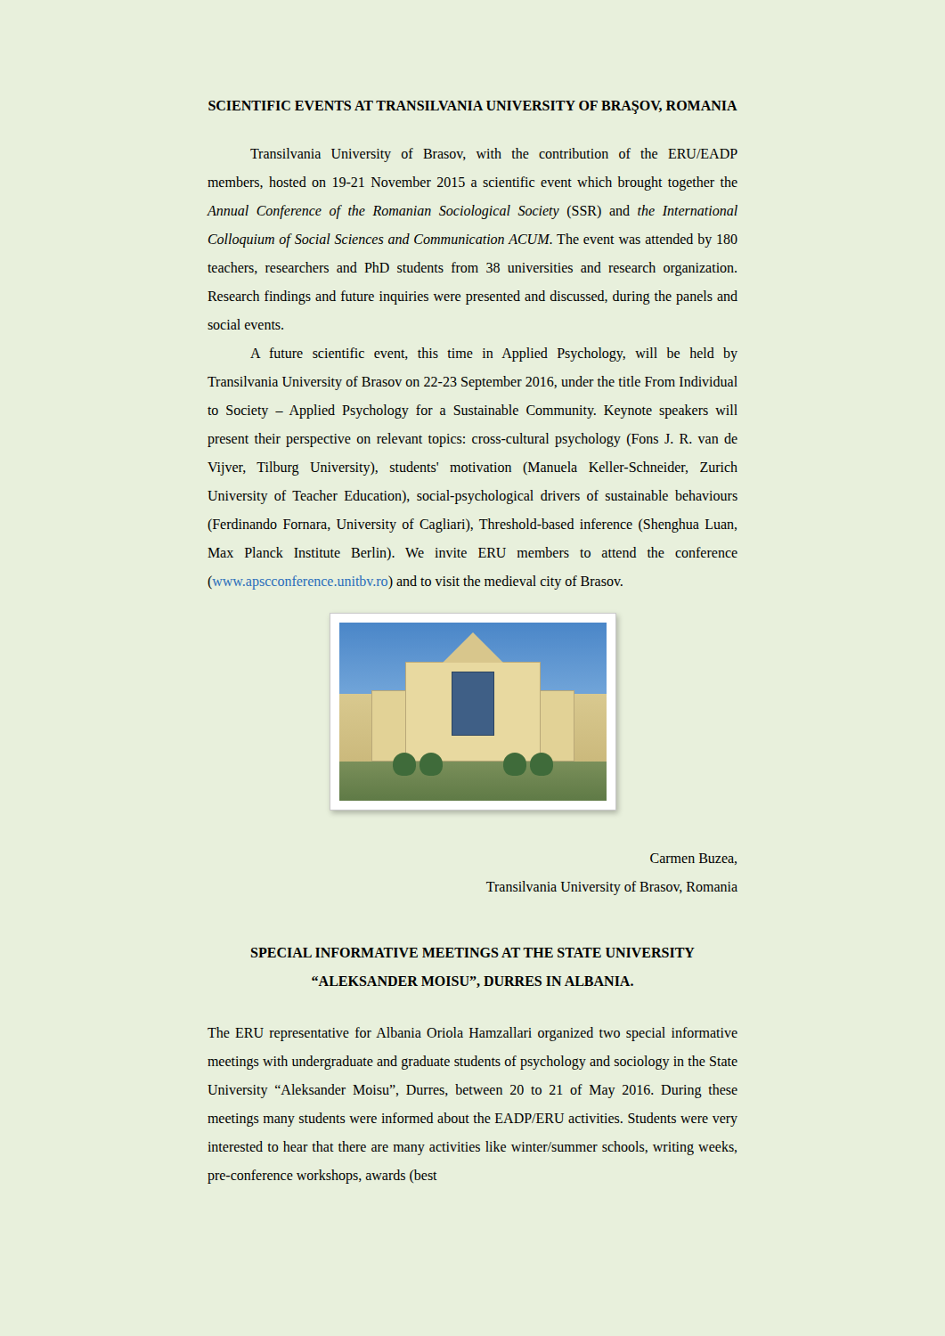SCIENTIFIC EVENTS AT TRANSILVANIA UNIVERSITY OF BRAŞOV, ROMANIA
Transilvania University of Brasov, with the contribution of the ERU/EADP members, hosted on 19-21 November 2015 a scientific event which brought together the Annual Conference of the Romanian Sociological Society (SSR) and the International Colloquium of Social Sciences and Communication ACUM. The event was attended by 180 teachers, researchers and PhD students from 38 universities and research organization. Research findings and future inquiries were presented and discussed, during the panels and social events.
A future scientific event, this time in Applied Psychology, will be held by Transilvania University of Brasov on 22-23 September 2016, under the title From Individual to Society – Applied Psychology for a Sustainable Community. Keynote speakers will present their perspective on relevant topics: cross-cultural psychology (Fons J. R. van de Vijver, Tilburg University), students' motivation (Manuela Keller-Schneider, Zurich University of Teacher Education), social-psychological drivers of sustainable behaviours (Ferdinando Fornara, University of Cagliari), Threshold-based inference (Shenghua Luan, Max Planck Institute Berlin). We invite ERU members to attend the conference (www.apscconference.unitbv.ro) and to visit the medieval city of Brasov.
Carmen Buzea,
Transilvania University of Brasov, Romania
SPECIAL INFORMATIVE MEETINGS AT THE STATE UNIVERSITY “ALEKSANDER MOISU”, DURRES IN ALBANIA.
The ERU representative for Albania Oriola Hamzallari organized two special informative meetings with undergraduate and graduate students of psychology and sociology in the State University “Aleksander Moisu”, Durres, between 20 to 21 of May 2016. During these meetings many students were informed about the EADP/ERU activities. Students were very interested to hear that there are many activities like winter/summer schools, writing weeks, pre-conference workshops, awards (best